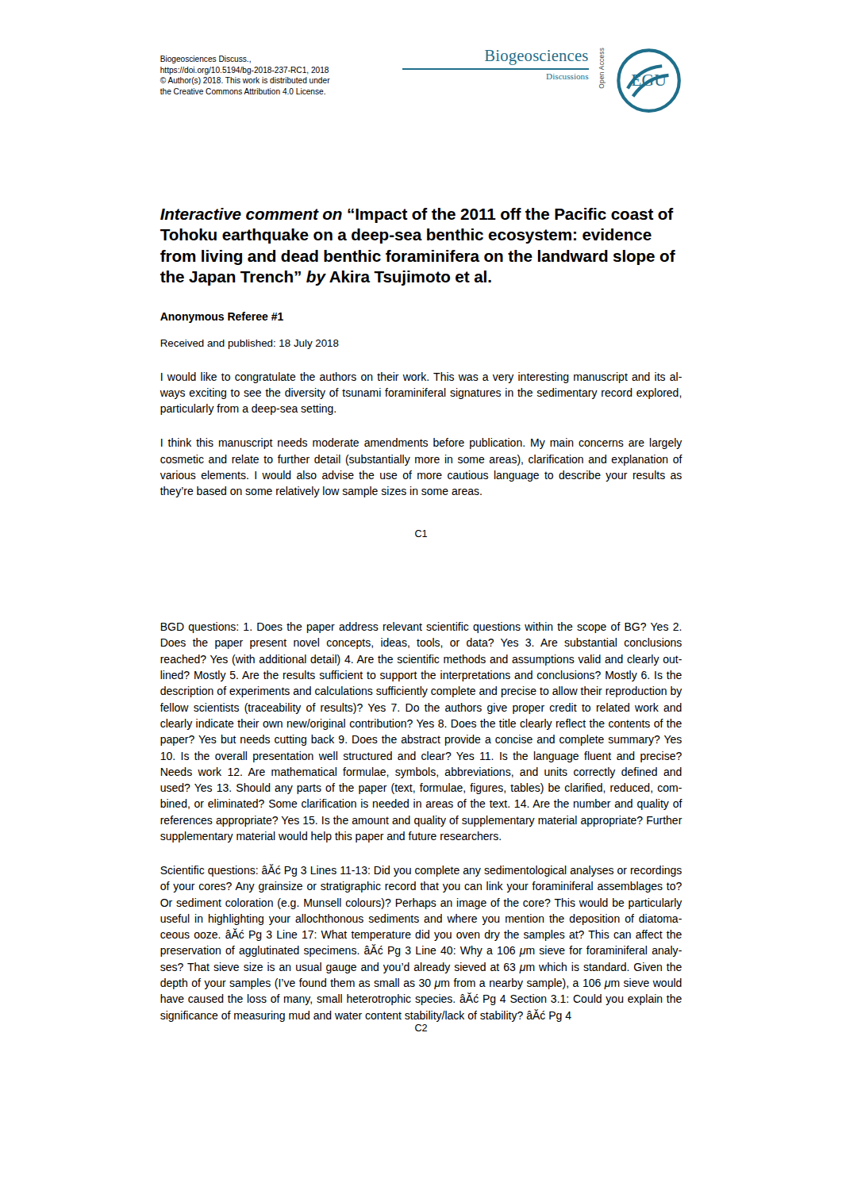Biogeosciences Discuss.,
https://doi.org/10.5194/bg-2018-237-RC1, 2018
© Author(s) 2018. This work is distributed under
the Creative Commons Attribution 4.0 License.
Biogeosciences
Discussions
Open Access
EGU
Interactive comment on “Impact of the 2011 off the Pacific coast of Tohoku earthquake on a deep-sea benthic ecosystem: evidence from living and dead benthic foraminifera on the landward slope of the Japan Trench” by Akira Tsujimoto et al.
Anonymous Referee #1
Received and published: 18 July 2018
I would like to congratulate the authors on their work. This was a very interesting manuscript and its always exciting to see the diversity of tsunami foraminiferal signatures in the sedimentary record explored, particularly from a deep-sea setting.
I think this manuscript needs moderate amendments before publication. My main concerns are largely cosmetic and relate to further detail (substantially more in some areas), clarification and explanation of various elements. I would also advise the use of more cautious language to describe your results as they’re based on some relatively low sample sizes in some areas.
C1
BGD questions: 1. Does the paper address relevant scientific questions within the scope of BG? Yes 2. Does the paper present novel concepts, ideas, tools, or data? Yes 3. Are substantial conclusions reached? Yes (with additional detail) 4. Are the scientific methods and assumptions valid and clearly outlined? Mostly 5. Are the results sufficient to support the interpretations and conclusions? Mostly 6. Is the description of experiments and calculations sufficiently complete and precise to allow their reproduction by fellow scientists (traceability of results)? Yes 7. Do the authors give proper credit to related work and clearly indicate their own new/original contribution? Yes 8. Does the title clearly reflect the contents of the paper? Yes but needs cutting back 9. Does the abstract provide a concise and complete summary? Yes 10. Is the overall presentation well structured and clear? Yes 11. Is the language fluent and precise? Needs work 12. Are mathematical formulae, symbols, abbreviations, and units correctly defined and used? Yes 13. Should any parts of the paper (text, formulae, figures, tables) be clarified, reduced, combined, or eliminated? Some clarification is needed in areas of the text. 14. Are the number and quality of references appropriate? Yes 15. Is the amount and quality of supplementary material appropriate? Further supplementary material would help this paper and future researchers.
Scientific questions: âĂć Pg 3 Lines 11-13: Did you complete any sedimentological analyses or recordings of your cores? Any grainsize or stratigraphic record that you can link your foraminiferal assemblages to? Or sediment coloration (e.g. Munsell colours)? Perhaps an image of the core? This would be particularly useful in highlighting your allochthonous sediments and where you mention the deposition of diatomaceous ooze. âĂć Pg 3 Line 17: What temperature did you oven dry the samples at? This can affect the preservation of agglutinated specimens. âĂć Pg 3 Line 40: Why a 106 μm sieve for foraminiferal analyses? That sieve size is an usual gauge and you’d already sieved at 63 μm which is standard. Given the depth of your samples (I’ve found them as small as 30 μm from a nearby sample), a 106 μm sieve would have caused the loss of many, small heterotrophic species. âĂć Pg 4 Section 3.1: Could you explain the significance of measuring mud and water content stability/lack of stability? âĂć Pg 4
C2